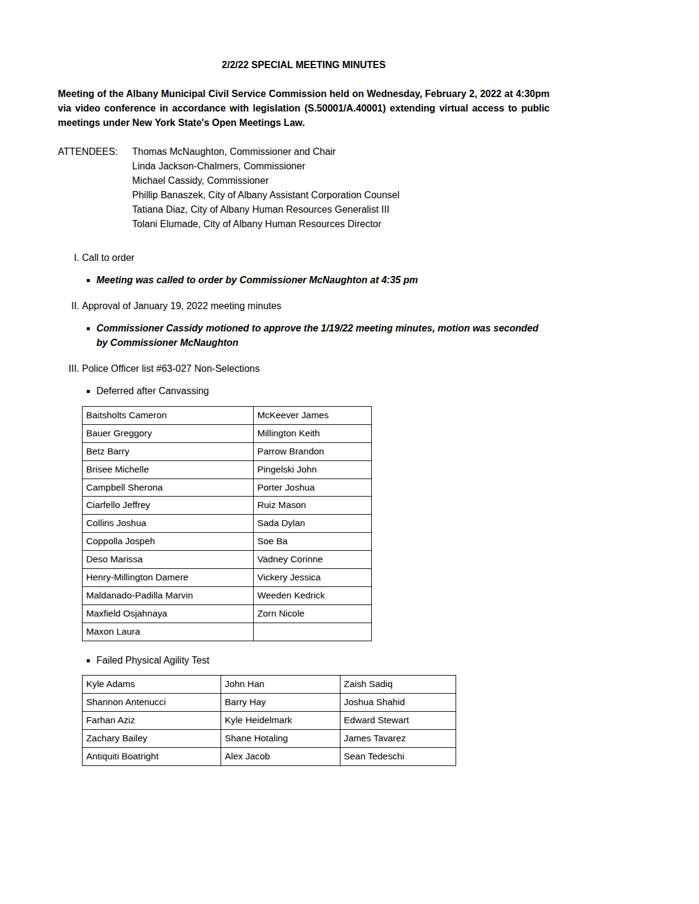2/2/22 SPECIAL MEETING MINUTES
Meeting of the Albany Municipal Civil Service Commission held on Wednesday, February 2, 2022 at 4:30pm via video conference in accordance with legislation (S.50001/A.40001) extending virtual access to public meetings under New York State's Open Meetings Law.
| ATTENDEES: | Thomas McNaughton, Commissioner and Chair |
| | Linda Jackson-Chalmers, Commissioner |
| | Michael Cassidy, Commissioner |
| | Phillip Banaszek, City of Albany Assistant Corporation Counsel |
| | Tatiana Diaz, City of Albany Human Resources Generalist III |
| | Tolani Elumade, City of Albany Human Resources Director |
Call to order
Meeting was called to order by Commissioner McNaughton at 4:35 pm
Approval of January 19, 2022 meeting minutes
Commissioner Cassidy motioned to approve the 1/19/22 meeting minutes, motion was seconded by Commissioner McNaughton
Police Officer list #63-027 Non-Selections
Deferred after Canvassing
| Baitsholts Cameron | McKeever James |
| Bauer Greggory | Millington Keith |
| Betz Barry | Parrow Brandon |
| Brisee Michelle | Pingelski John |
| Campbell Sherona | Porter Joshua |
| Ciarfello Jeffrey | Ruiz Mason |
| Collins Joshua | Sada Dylan |
| Coppolla Jospeh | Soe Ba |
| Deso Marissa | Vadney Corinne |
| Henry-Millington Damere | Vickery Jessica |
| Maldanado-Padilla Marvin | Weeden Kedrick |
| Maxfield Osjahnaya | Zorn Nicole |
| Maxon Laura | |
Failed Physical Agility Test
| Kyle Adams | John Han | Zaish Sadiq |
| Shannon Antenucci | Barry Hay | Joshua Shahid |
| Farhan Aziz | Kyle Heidelmark | Edward Stewart |
| Zachary Bailey | Shane Hotaling | James Tavarez |
| Antiquiti Boatright | Alex Jacob | Sean Tedeschi |